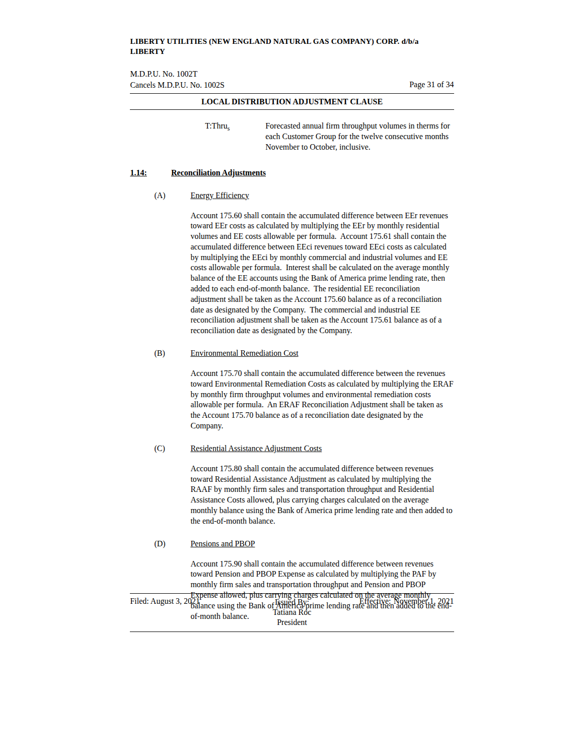LIBERTY UTILITIES (NEW ENGLAND NATURAL GAS COMPANY) CORP. d/b/a LIBERTY
M.D.P.U. No. 1002T
Cancels M.D.P.U. No. 1002S
Page 31 of 34
LOCAL DISTRIBUTION ADJUSTMENT CLAUSE
T:Thrus
Forecasted annual firm throughput volumes in therms for each Customer Group for the twelve consecutive months November to October, inclusive.
1.14:
Reconciliation Adjustments
(A)
Energy Efficiency
Account 175.60 shall contain the accumulated difference between EEr revenues toward EEr costs as calculated by multiplying the EEr by monthly residential volumes and EE costs allowable per formula. Account 175.61 shall contain the accumulated difference between EEci revenues toward EEci costs as calculated by multiplying the EEci by monthly commercial and industrial volumes and EE costs allowable per formula. Interest shall be calculated on the average monthly balance of the EE accounts using the Bank of America prime lending rate, then added to each end-of-month balance. The residential EE reconciliation adjustment shall be taken as the Account 175.60 balance as of a reconciliation date as designated by the Company. The commercial and industrial EE reconciliation adjustment shall be taken as the Account 175.61 balance as of a reconciliation date as designated by the Company.
(B)
Environmental Remediation Cost
Account 175.70 shall contain the accumulated difference between the revenues toward Environmental Remediation Costs as calculated by multiplying the ERAF by monthly firm throughput volumes and environmental remediation costs allowable per formula. An ERAF Reconciliation Adjustment shall be taken as the Account 175.70 balance as of a reconciliation date designated by the Company.
(C)
Residential Assistance Adjustment Costs
Account 175.80 shall contain the accumulated difference between revenues toward Residential Assistance Adjustment as calculated by multiplying the RAAF by monthly firm sales and transportation throughput and Residential Assistance Costs allowed, plus carrying charges calculated on the average monthly balance using the Bank of America prime lending rate and then added to the end-of-month balance.
(D)
Pensions and PBOP
Account 175.90 shall contain the accumulated difference between revenues toward Pension and PBOP Expense as calculated by multiplying the PAF by monthly firm sales and transportation throughput and Pension and PBOP Expense allowed, plus carrying charges calculated on the average monthly balance using the Bank of America prime lending rate and then added to the end-of-month balance.
Filed: August 3, 2021
Effective: November 1, 2021
Issued By:
Tatiana Roc
President